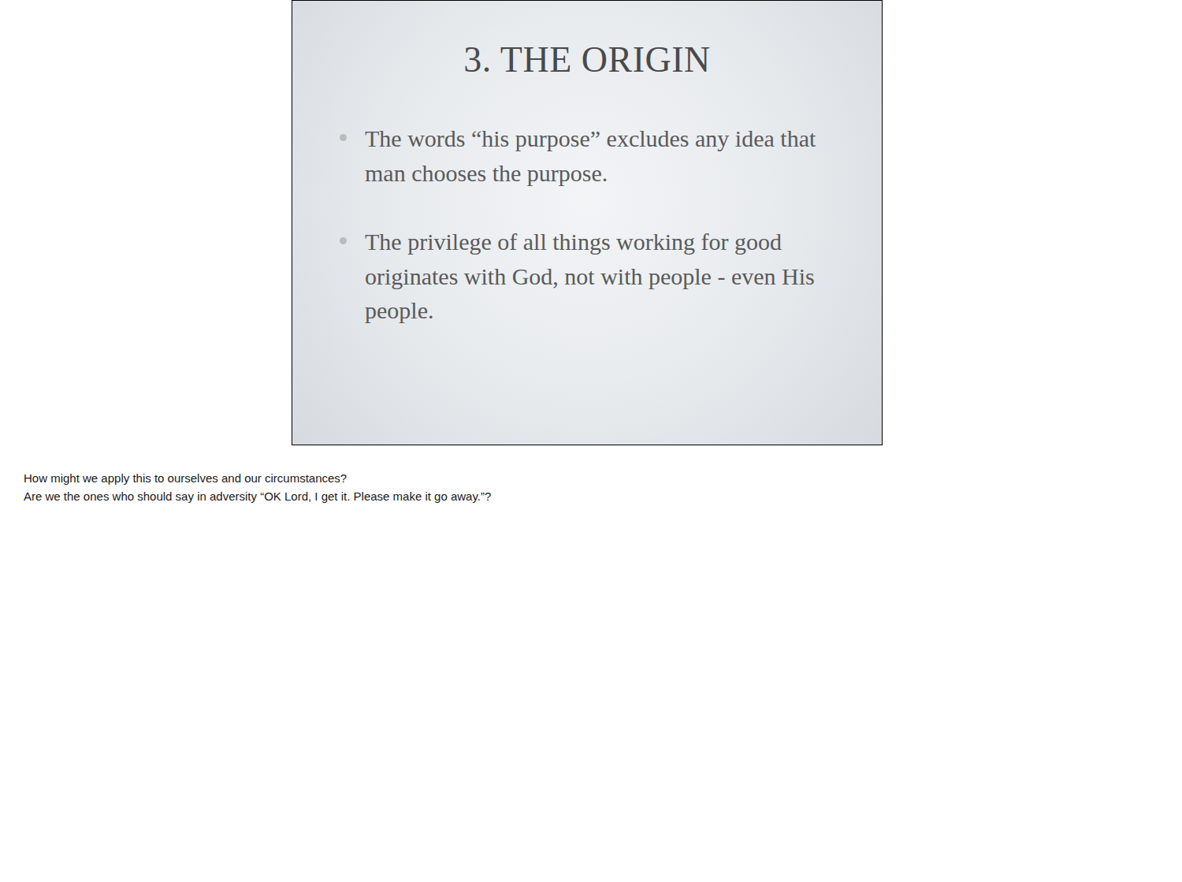3. THE ORIGIN
The words “his purpose” excludes any idea that man chooses the purpose.
The privilege of all things working for good originates with God, not with people - even His people.
How might we apply this to ourselves and our circumstances?
Are we the ones who should say in adversity “OK Lord, I get it. Please make it go away.”?